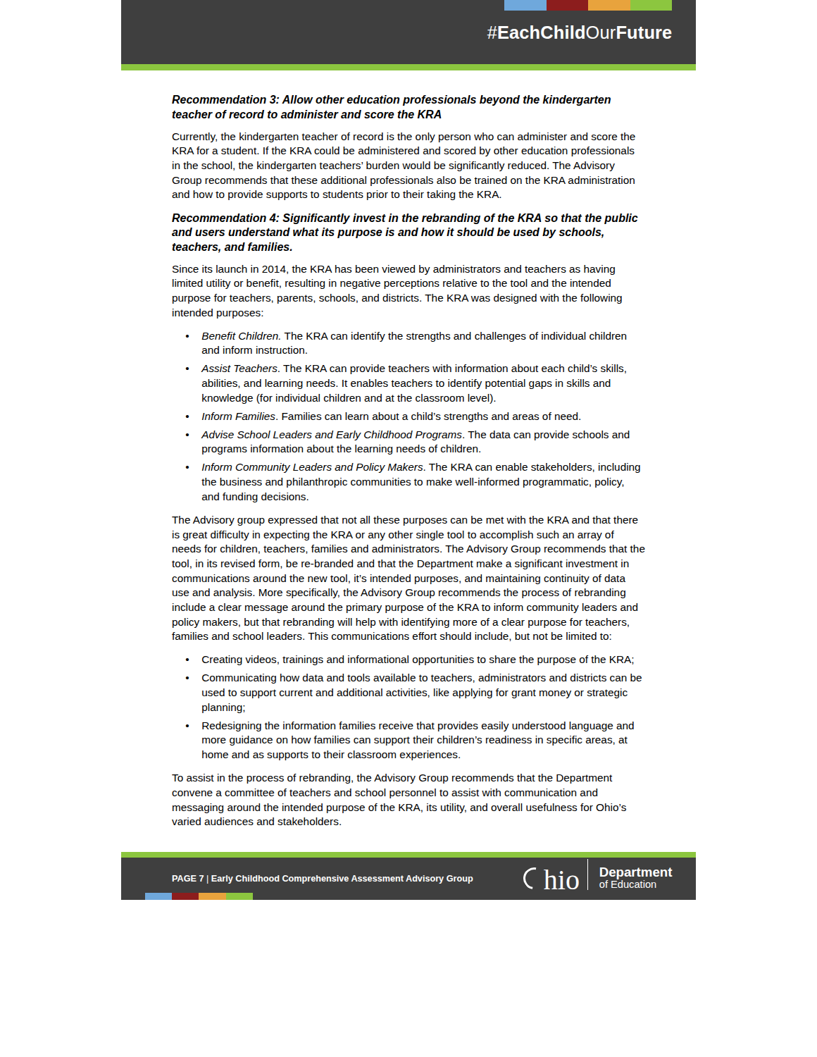#Each Child Our Future
Recommendation 3: Allow other education professionals beyond the kindergarten teacher of record to administer and score the KRA
Currently, the kindergarten teacher of record is the only person who can administer and score the KRA for a student. If the KRA could be administered and scored by other education professionals in the school, the kindergarten teachers’ burden would be significantly reduced. The Advisory Group recommends that these additional professionals also be trained on the KRA administration and how to provide supports to students prior to their taking the KRA.
Recommendation 4: Significantly invest in the rebranding of the KRA so that the public and users understand what its purpose is and how it should be used by schools, teachers, and families.
Since its launch in 2014, the KRA has been viewed by administrators and teachers as having limited utility or benefit, resulting in negative perceptions relative to the tool and the intended purpose for teachers, parents, schools, and districts. The KRA was designed with the following intended purposes:
Benefit Children. The KRA can identify the strengths and challenges of individual children and inform instruction.
Assist Teachers. The KRA can provide teachers with information about each child’s skills, abilities, and learning needs. It enables teachers to identify potential gaps in skills and knowledge (for individual children and at the classroom level).
Inform Families. Families can learn about a child’s strengths and areas of need.
Advise School Leaders and Early Childhood Programs. The data can provide schools and programs information about the learning needs of children.
Inform Community Leaders and Policy Makers. The KRA can enable stakeholders, including the business and philanthropic communities to make well-informed programmatic, policy, and funding decisions.
The Advisory group expressed that not all these purposes can be met with the KRA and that there is great difficulty in expecting the KRA or any other single tool to accomplish such an array of needs for children, teachers, families and administrators. The Advisory Group recommends that the tool, in its revised form, be re-branded and that the Department make a significant investment in communications around the new tool, it’s intended purposes, and maintaining continuity of data use and analysis. More specifically, the Advisory Group recommends the process of rebranding include a clear message around the primary purpose of the KRA to inform community leaders and policy makers, but that rebranding will help with identifying more of a clear purpose for teachers, families and school leaders. This communications effort should include, but not be limited to:
Creating videos, trainings and informational opportunities to share the purpose of the KRA;
Communicating how data and tools available to teachers, administrators and districts can be used to support current and additional activities, like applying for grant money or strategic planning;
Redesigning the information families receive that provides easily understood language and more guidance on how families can support their children’s readiness in specific areas, at home and as supports to their classroom experiences.
To assist in the process of rebranding, the Advisory Group recommends that the Department convene a committee of teachers and school personnel to assist with communication and messaging around the intended purpose of the KRA, its utility, and overall usefulness for Ohio’s varied audiences and stakeholders.
PAGE 7 | Early Childhood Comprehensive Assessment Advisory Group
hio
Department of Education